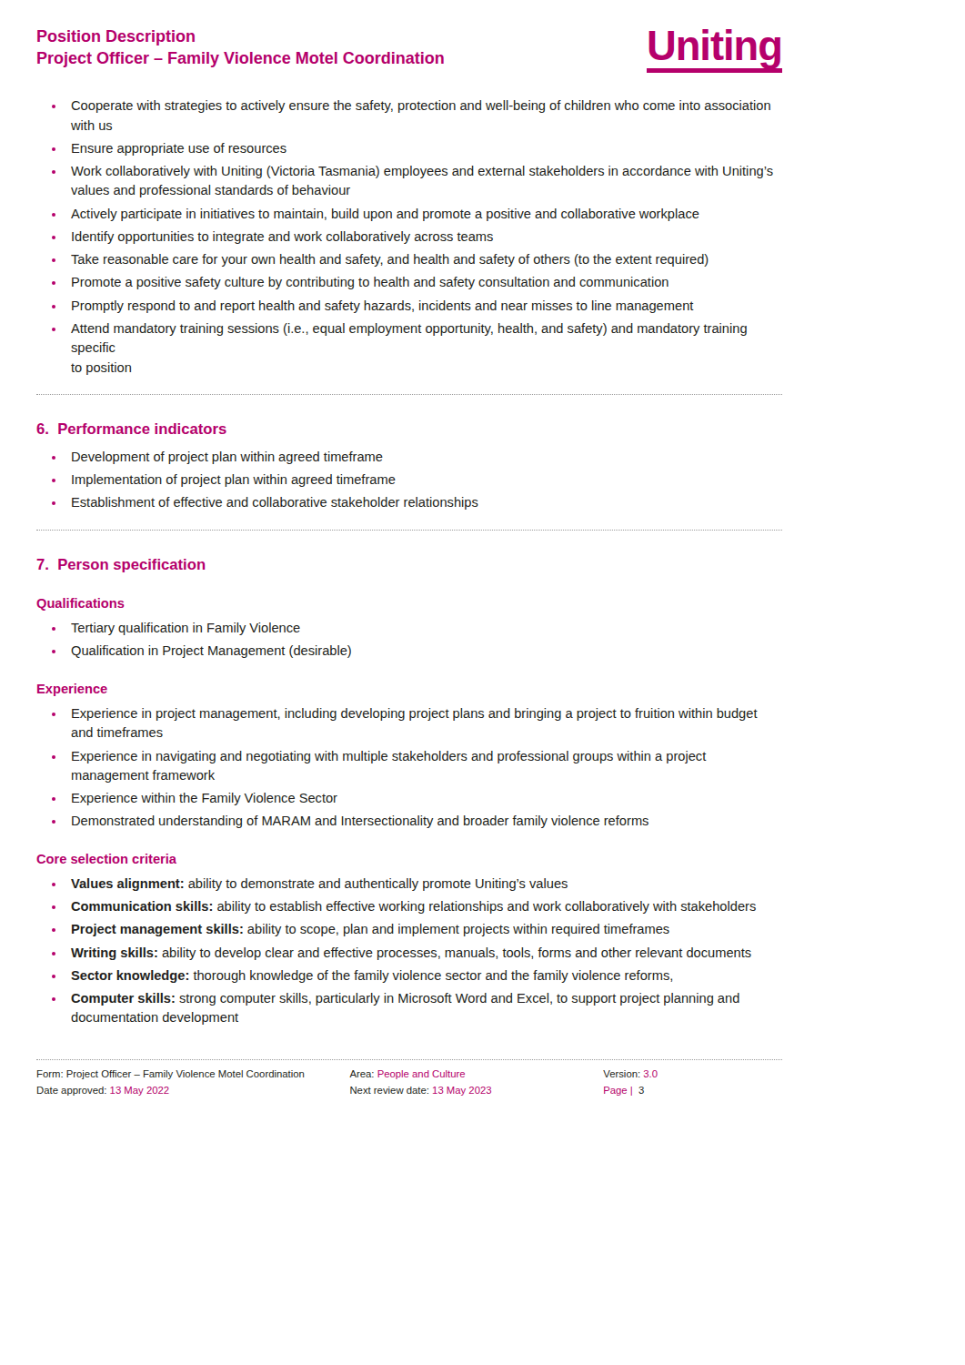Position Description
Project Officer – Family Violence Motel Coordination
Uniting
Cooperate with strategies to actively ensure the safety, protection and well-being of children who come into association with us
Ensure appropriate use of resources
Work collaboratively with Uniting (Victoria Tasmania) employees and external stakeholders in accordance with Uniting’s values and professional standards of behaviour
Actively participate in initiatives to maintain, build upon and promote a positive and collaborative workplace
Identify opportunities to integrate and work collaboratively across teams
Take reasonable care for your own health and safety, and health and safety of others (to the extent required)
Promote a positive safety culture by contributing to health and safety consultation and communication
Promptly respond to and report health and safety hazards, incidents and near misses to line management
Attend mandatory training sessions (i.e., equal employment opportunity, health, and safety) and mandatory training specific
to position
6. Performance indicators
Development of project plan within agreed timeframe
Implementation of project plan within agreed timeframe
Establishment of effective and collaborative stakeholder relationships
7. Person specification
Qualifications
Tertiary qualification in Family Violence
Qualification in Project Management (desirable)
Experience
Experience in project management, including developing project plans and bringing a project to fruition within budget and timeframes
Experience in navigating and negotiating with multiple stakeholders and professional groups within a project management framework
Experience within the Family Violence Sector
Demonstrated understanding of MARAM and Intersectionality and broader family violence reforms
Core selection criteria
Values alignment: ability to demonstrate and authentically promote Uniting’s values
Communication skills: ability to establish effective working relationships and work collaboratively with stakeholders
Project management skills: ability to scope, plan and implement projects within required timeframes
Writing skills: ability to develop clear and effective processes, manuals, tools, forms and other relevant documents
Sector knowledge: thorough knowledge of the family violence sector and the family violence reforms,
Computer skills: strong computer skills, particularly in Microsoft Word and Excel, to support project planning and documentation development
| Form: Project Officer – Family Violence Motel Coordination | Area: People and Culture | Version: 3.0 |
| Date approved: 13 May 2022 | Next review date: 13 May 2023 | Page / 3 |